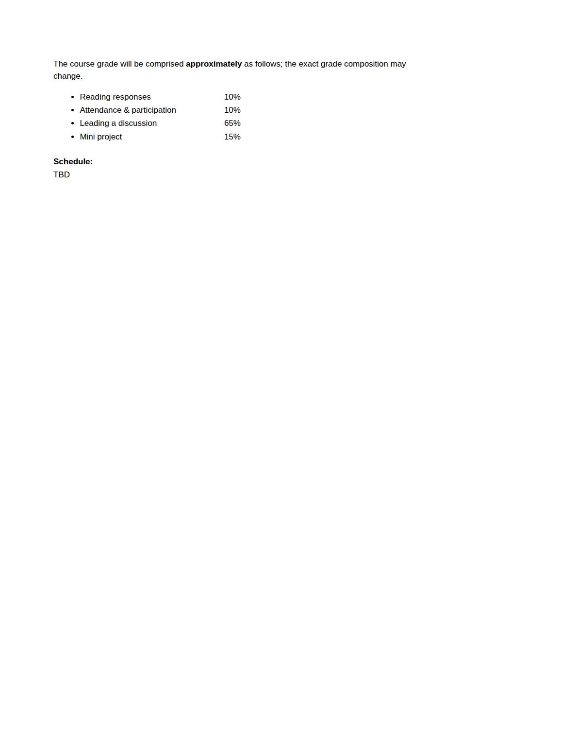The course grade will be comprised approximately as follows; the exact grade composition may change.
Reading responses10%
Attendance & participation10%
Leading a discussion65%
Mini project15%
Schedule:
TBD